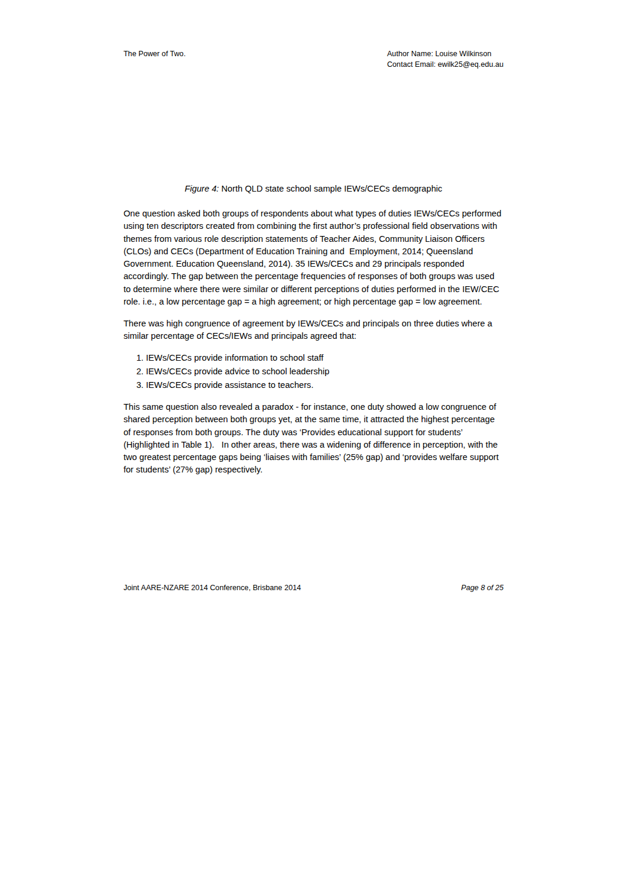The Power of Two.
Author Name: Louise Wilkinson
Contact Email: ewilk25@eq.edu.au
Figure 4: North QLD state school sample IEWs/CECs demographic
One question asked both groups of respondents about what types of duties IEWs/CECs performed using ten descriptors created from combining the first author’s professional field observations with themes from various role description statements of Teacher Aides, Community Liaison Officers (CLOs) and CECs (Department of Education Training and Employment, 2014; Queensland Government. Education Queensland, 2014). 35 IEWs/CECs and 29 principals responded accordingly. The gap between the percentage frequencies of responses of both groups was used to determine where there were similar or different perceptions of duties performed in the IEW/CEC role. i.e., a low percentage gap = a high agreement; or high percentage gap = low agreement.
There was high congruence of agreement by IEWs/CECs and principals on three duties where a similar percentage of CECs/IEWs and principals agreed that:
IEWs/CECs provide information to school staff
IEWs/CECs provide advice to school leadership
IEWs/CECs provide assistance to teachers.
This same question also revealed a paradox - for instance, one duty showed a low congruence of shared perception between both groups yet, at the same time, it attracted the highest percentage of responses from both groups. The duty was ‘Provides educational support for students’ (Highlighted in Table 1). In other areas, there was a widening of difference in perception, with the two greatest percentage gaps being ‘liaises with families’ (25% gap) and ‘provides welfare support for students’ (27% gap) respectively.
Joint AARE-NZARE 2014 Conference, Brisbane 2014
Page 8 of 25